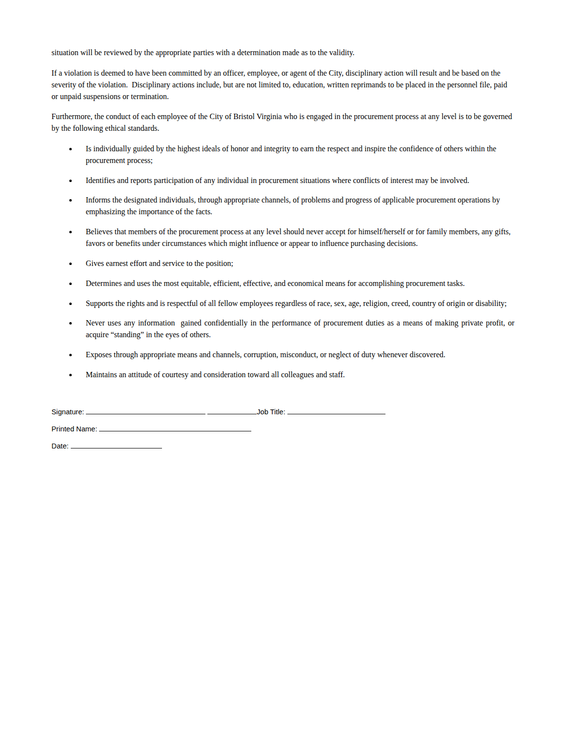situation will be reviewed by the appropriate parties with a determination made as to the validity.
If a violation is deemed to have been committed by an officer, employee, or agent of the City, disciplinary action will result and be based on the severity of the violation. Disciplinary actions include, but are not limited to, education, written reprimands to be placed in the personnel file, paid or unpaid suspensions or termination.
Furthermore, the conduct of each employee of the City of Bristol Virginia who is engaged in the procurement process at any level is to be governed by the following ethical standards.
Is individually guided by the highest ideals of honor and integrity to earn the respect and inspire the confidence of others within the procurement process;
Identifies and reports participation of any individual in procurement situations where conflicts of interest may be involved.
Informs the designated individuals, through appropriate channels, of problems and progress of applicable procurement operations by emphasizing the importance of the facts.
Believes that members of the procurement process at any level should never accept for himself/herself or for family members, any gifts, favors or benefits under circumstances which might influence or appear to influence purchasing decisions.
Gives earnest effort and service to the position;
Determines and uses the most equitable, efficient, effective, and economical means for accomplishing procurement tasks.
Supports the rights and is respectful of all fellow employees regardless of race, sex, age, religion, creed, country of origin or disability;
Never uses any information gained confidentially in the performance of procurement duties as a means of making private profit, or acquire “standing” in the eyes of others.
Exposes through appropriate means and channels, corruption, misconduct, or neglect of duty whenever discovered.
Maintains an attitude of courtesy and consideration toward all colleagues and staff.
Signature: Job Title:
Printed Name:
Date: